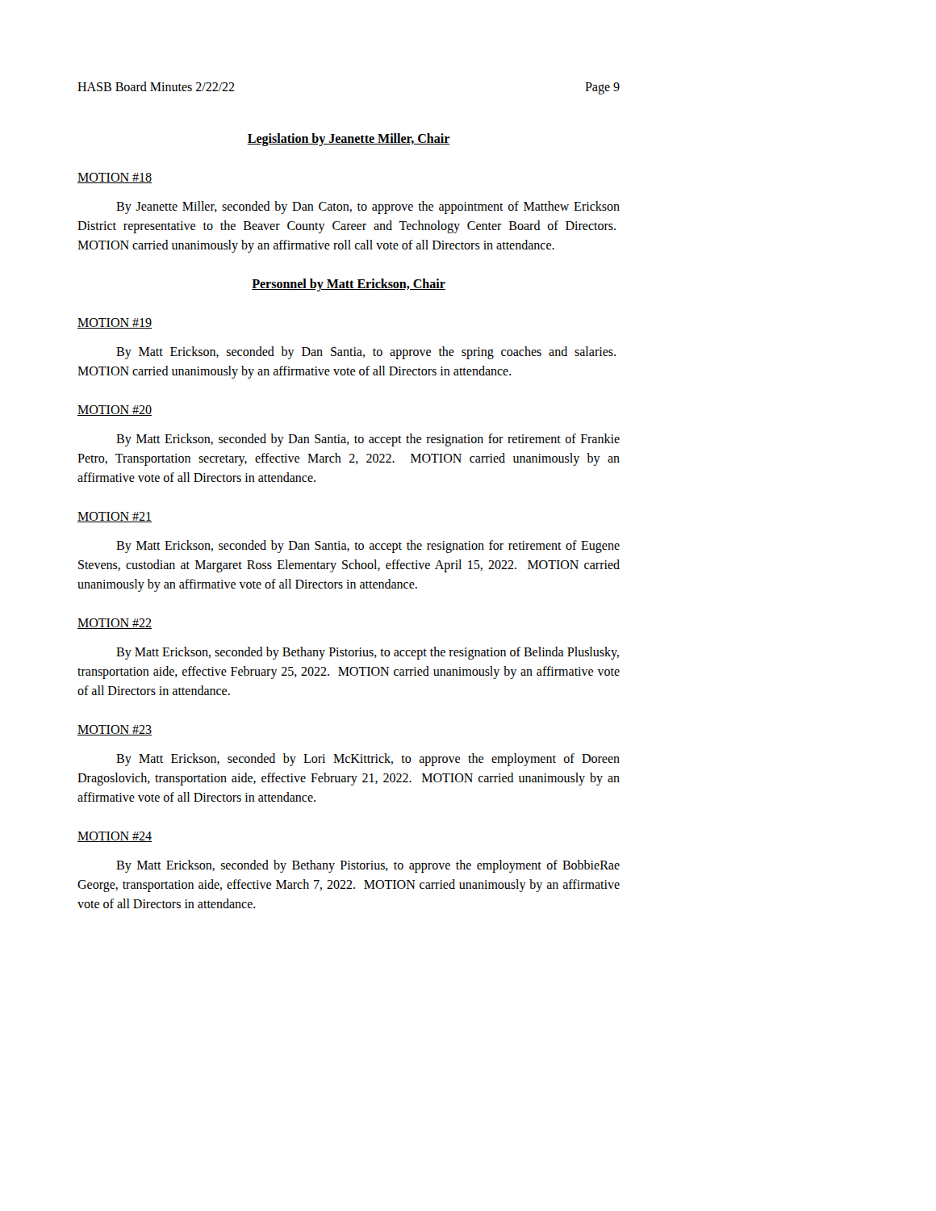HASB Board Minutes 2/22/22
Page 9
Legislation by Jeanette Miller, Chair
MOTION #18
By Jeanette Miller, seconded by Dan Caton, to approve the appointment of Matthew Erickson District representative to the Beaver County Career and Technology Center Board of Directors. MOTION carried unanimously by an affirmative roll call vote of all Directors in attendance.
Personnel by Matt Erickson, Chair
MOTION #19
By Matt Erickson, seconded by Dan Santia, to approve the spring coaches and salaries. MOTION carried unanimously by an affirmative vote of all Directors in attendance.
MOTION #20
By Matt Erickson, seconded by Dan Santia, to accept the resignation for retirement of Frankie Petro, Transportation secretary, effective March 2, 2022. MOTION carried unanimously by an affirmative vote of all Directors in attendance.
MOTION #21
By Matt Erickson, seconded by Dan Santia, to accept the resignation for retirement of Eugene Stevens, custodian at Margaret Ross Elementary School, effective April 15, 2022. MOTION carried unanimously by an affirmative vote of all Directors in attendance.
MOTION #22
By Matt Erickson, seconded by Bethany Pistorius, to accept the resignation of Belinda Pluslusky, transportation aide, effective February 25, 2022. MOTION carried unanimously by an affirmative vote of all Directors in attendance.
MOTION #23
By Matt Erickson, seconded by Lori McKittrick, to approve the employment of Doreen Dragoslovich, transportation aide, effective February 21, 2022. MOTION carried unanimously by an affirmative vote of all Directors in attendance.
MOTION #24
By Matt Erickson, seconded by Bethany Pistorius, to approve the employment of BobbieRae George, transportation aide, effective March 7, 2022. MOTION carried unanimously by an affirmative vote of all Directors in attendance.